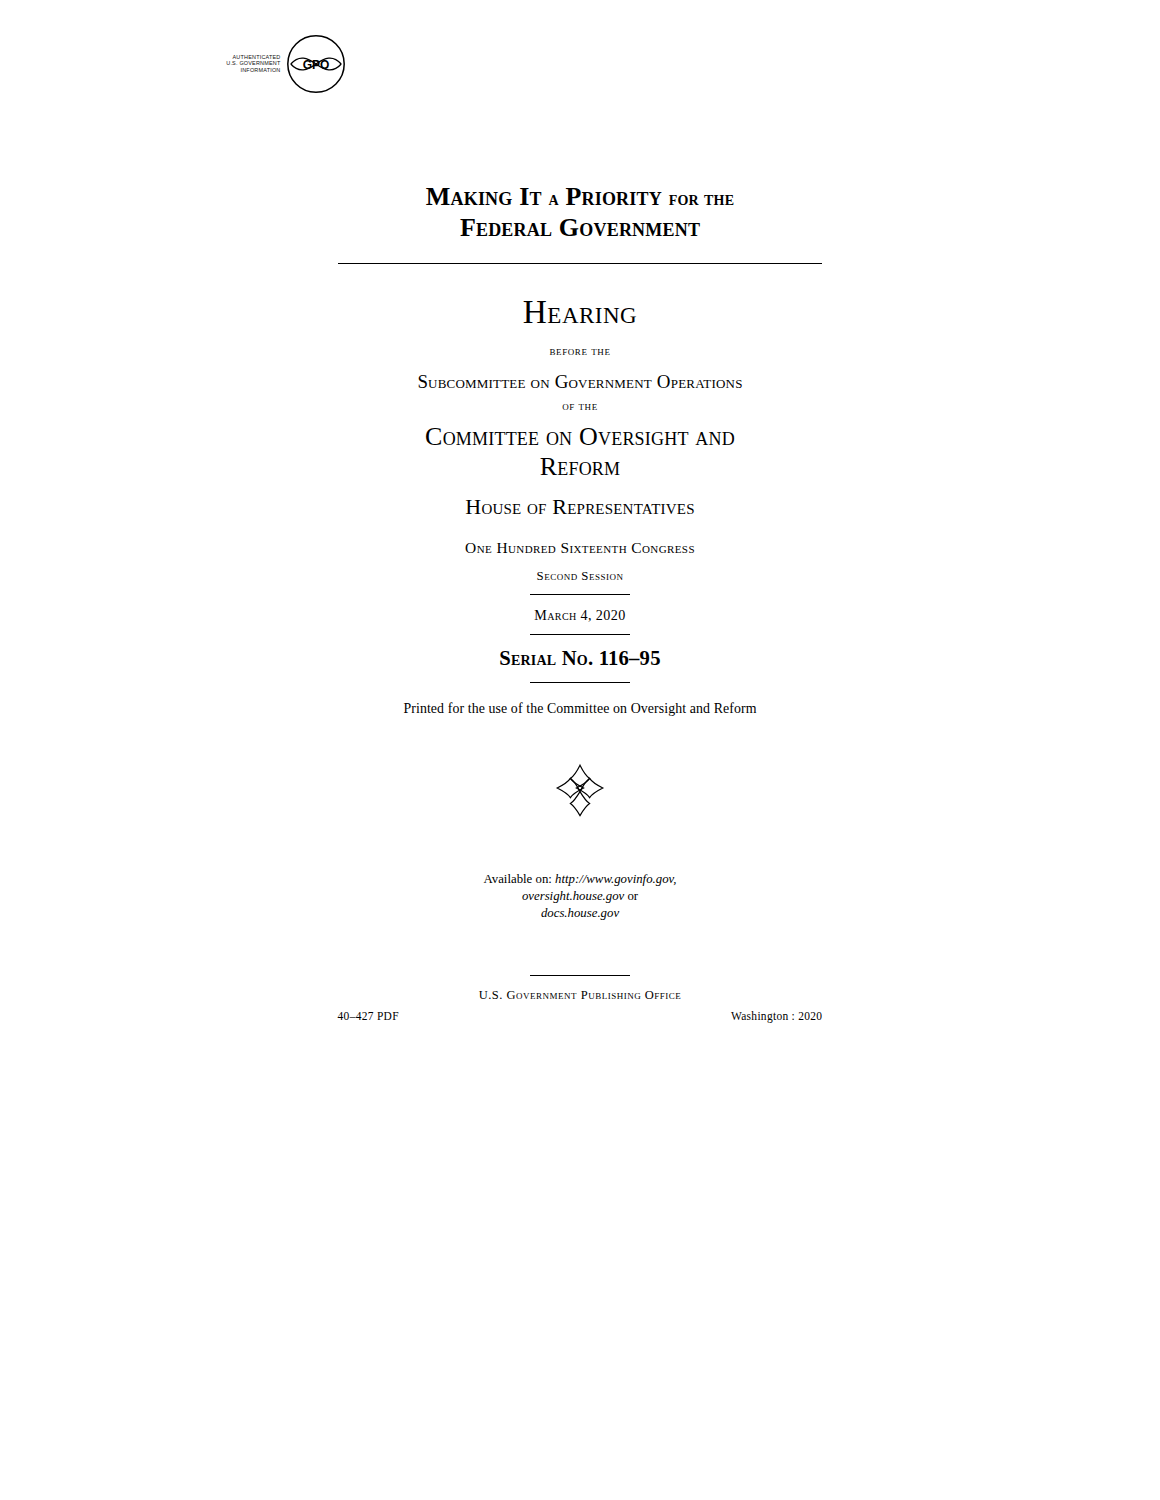Authenticated
U.S. Government
Information
GPO
Making It a Priority for the
Federal Government
Hearing
before the
Subcommittee on Government Operations
of the
Committee on Oversight and
Reform
House of Representatives
One Hundred Sixteenth Congress
Second Session
March 4, 2020
Serial No. 116–95
Printed for the use of the Committee on Oversight and Reform
Available on: http://www.govinfo.gov,
oversight.house.gov or
docs.house.gov
U.S. Government Publishing Office
40–427 PDF
Washington : 2020